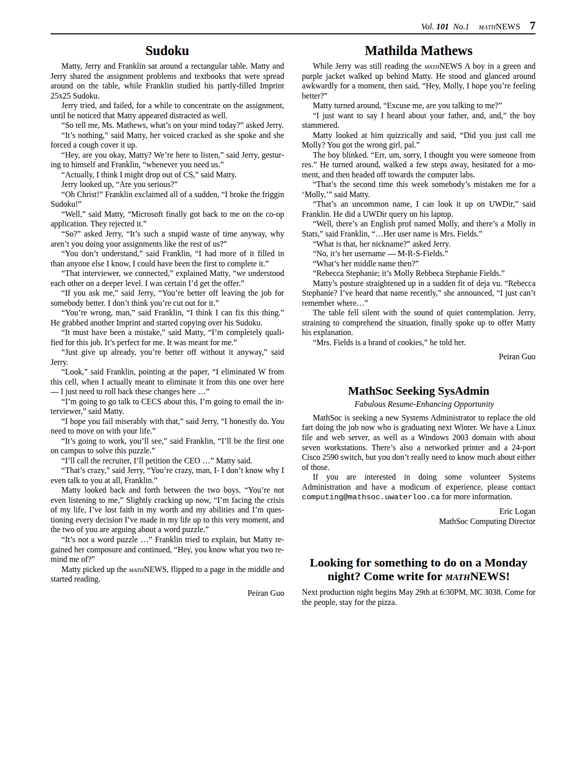Vol. 101 No.1 math NEWS 7
Sudoku
Matty, Jerry and Franklin sat around a rectangular table. Matty and Jerry shared the assignment problems and textbooks that were spread around on the table, while Franklin studied his partly-filled Imprint 25x25 Sudoku.
Jerry tried, and failed, for a while to concentrate on the assignment, until he noticed that Matty appeared distracted as well.
“So tell me, Ms. Mathews, what’s on your mind today?” asked Jerry.
“It’s nothing,” said Matty, her voiced cracked as she spoke and she forced a cough cover it up.
“Hey, are you okay, Matty? We’re here to listen,” said Jerry, gesturing to himself and Franklin, “whenever you need us.”
“Actually, I think I might drop out of CS,” said Matty.
Jerry looked up, “Are you serious?”
“Oh Christ!” Franklin exclaimed all of a sudden, “I broke the friggin Sudoku!”
“Well,” said Matty, “Microsoft finally got back to me on the co-op application. They rejected it.”
“So?” asked Jerry, “It’s such a stupid waste of time anyway, why aren’t you doing your assignments like the rest of us?”
“You don’t understand,” said Franklin, “I had more of it filled in than anyone else I know, I could have been the first to complete it.”
“That interviewer, we connected,” explained Matty, “we understood each other on a deeper level. I was certain I’d get the offer.”
“If you ask me,” said Jerry, “You’re better off leaving the job for somebody better. I don’t think you’re cut out for it.”
“You’re wrong, man,” said Franklin, “I think I can fix this thing.” He grabbed another Imprint and started copying over his Sudoku.
“It must have been a mistake,” said Matty, “I’m completely qualified for this job. It’s perfect for me. It was meant for me.”
“Just give up already, you’re better off without it anyway,” said Jerry.
“Look,” said Franklin, pointing at the paper, “I eliminated W from this cell, when I actually meant to eliminate it from this one over here — I just need to roll back these changes here …”
“I’m going to go talk to CECS about this, I’m going to email the interviewer,” said Matty.
“I hope you fail miserably with that,” said Jerry, “I honestly do. You need to move on with your life.”
“It’s going to work, you’ll see,” said Franklin, “I’ll be the first one on campus to solve this puzzle.”
“I’ll call the recruiter, I’ll petition the CEO …” Matty said.
“That’s crazy,” said Jerry, “You’re crazy, man, I- I don’t know why I even talk to you at all, Franklin.”
Matty looked back and forth between the two boys. “You’re not even listening to me,” Slightly cracking up now, “I’m facing the crisis of my life, I’ve lost faith in my worth and my abilities and I’m questioning every decision I’ve made in my life up to this very moment, and the two of you are arguing about a word puzzle.”
“It’s not a word puzzle …” Franklin tried to explain, but Matty regained her composure and continued, “Hey, you know what you two remind me of?”
Matty picked up the math NEWS, flipped to a page in the middle and started reading.
Peiran Guo
Mathilda Mathews
While Jerry was still reading the math NEWS A boy in a green and purple jacket walked up behind Matty. He stood and glanced around awkwardly for a moment, then said, “Hey, Molly, I hope you’re feeling better?”
Matty turned around, “Excuse me, are you talking to me?”
“I just want to say I heard about your father, and, and,” the boy stammered.
Matty looked at him quizzically and said, “Did you just call me Molly? You got the wrong girl, pal.”
The boy blinked. “Err, um, sorry, I thought you were someone from res.” He turned around, walked a few steps away, hesitated for a moment, and then headed off towards the computer labs.
“That’s the second time this week somebody’s mistaken me for a ‘Molly,’” said Matty.
“That’s an uncommon name, I can look it up on UWDir,” said Franklin. He did a UWDir query on his laptop.
“Well, there’s an English prof named Molly, and there’s a Molly in Stats,” said Franklin, “…Her user name is Mrs. Fields.”
“What is that, her nickname?” asked Jerry.
“No, it’s her username — M-R-S-Fields.”
“What’s her middle name then?”
“Rebecca Stephanie; it’s Molly Rebbeca Stephanie Fields.”
Matty’s posture straightened up in a sudden fit of deja vu. “Rebecca Stephanie? I’ve heard that name recently,” she announced, “I just can’t remember where…”
The table fell silent with the sound of quiet contemplation. Jerry, straining to comprehend the situation, finally spoke up to offer Matty his explanation.
“Mrs. Fields is a brand of cookies,” he told her.
Peiran Guo
MathSoc Seeking SysAdmin
Fabulous Resume-Enhancing Opportunity
MathSoc is seeking a new Systems Administrator to replace the old fart doing the job now who is graduating next Winter. We have a Linux file and web server, as well as a Windows 2003 domain with about seven workstations. There’s also a networked printer and a 24-port Cisco 2590 switch, but you don’t really need to know much about either of those.
If you are interested in doing some volunteer Systems Administration and have a modicum of experience, please contact computing@mathsoc.uwaterloo.ca for more information.
Eric Logan
MathSoc Computing Director
Looking for something to do on a Monday night? Come write for math NEWS!
Next production night begins May 29th at 6:30PM, MC 3038. Come for the people, stay for the pizza.